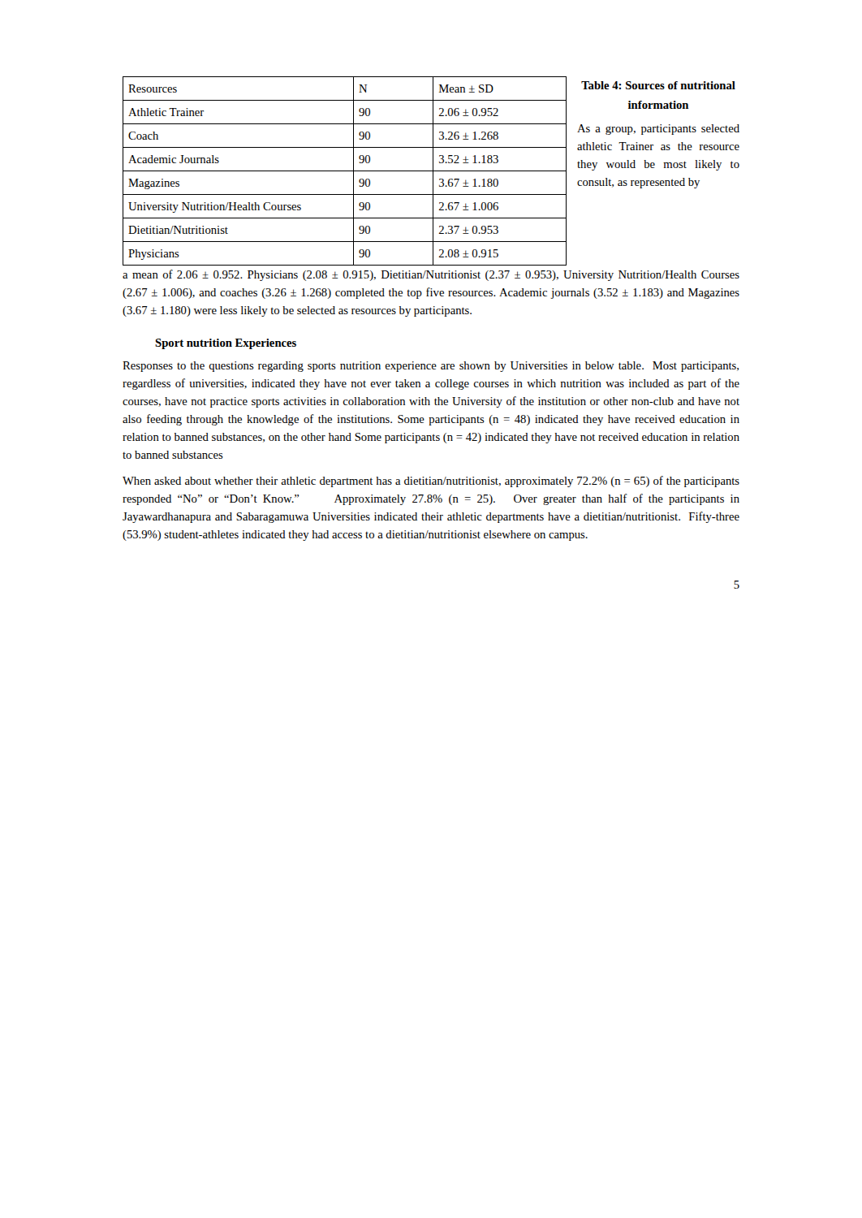Table 4: Sources of nutritional information
| Resources | N | Mean ± SD |
| Athletic Trainer | 90 | 2.06 ± 0.952 |
| Coach | 90 | 3.26 ± 1.268 |
| Academic Journals | 90 | 3.52 ± 1.183 |
| Magazines | 90 | 3.67 ± 1.180 |
| University Nutrition/Health Courses | 90 | 2.67 ± 1.006 |
| Dietitian/Nutritionist | 90 | 2.37 ± 0.953 |
| Physicians | 90 | 2.08 ± 0.915 |
As a group, participants selected athletic Trainer as the resource they would be most likely to consult, as represented by
a mean of 2.06 ± 0.952. Physicians (2.08 ± 0.915), Dietitian/Nutritionist (2.37 ± 0.953), University Nutrition/Health Courses (2.67 ± 1.006), and coaches (3.26 ± 1.268) completed the top five resources. Academic journals (3.52 ± 1.183) and Magazines (3.67 ± 1.180) were less likely to be selected as resources by participants.
Sport nutrition Experiences
Responses to the questions regarding sports nutrition experience are shown by Universities in below table. Most participants, regardless of universities, indicated they have not ever taken a college courses in which nutrition was included as part of the courses, have not practice sports activities in collaboration with the University of the institution or other non-club and have not also feeding through the knowledge of the institutions. Some participants (n = 48) indicated they have received education in relation to banned substances, on the other hand Some participants (n = 42) indicated they have not received education in relation to banned substances
When asked about whether their athletic department has a dietitian/nutritionist, approximately 72.2% (n = 65) of the participants responded “No” or “Don’t Know.” Approximately 27.8% (n = 25). Over greater than half of the participants in Jayawardhanapura and Sabaragamuwa Universities indicated their athletic departments have a dietitian/nutritionist. Fifty-three (53.9%) student-athletes indicated they had access to a dietitian/nutritionist elsewhere on campus.
5